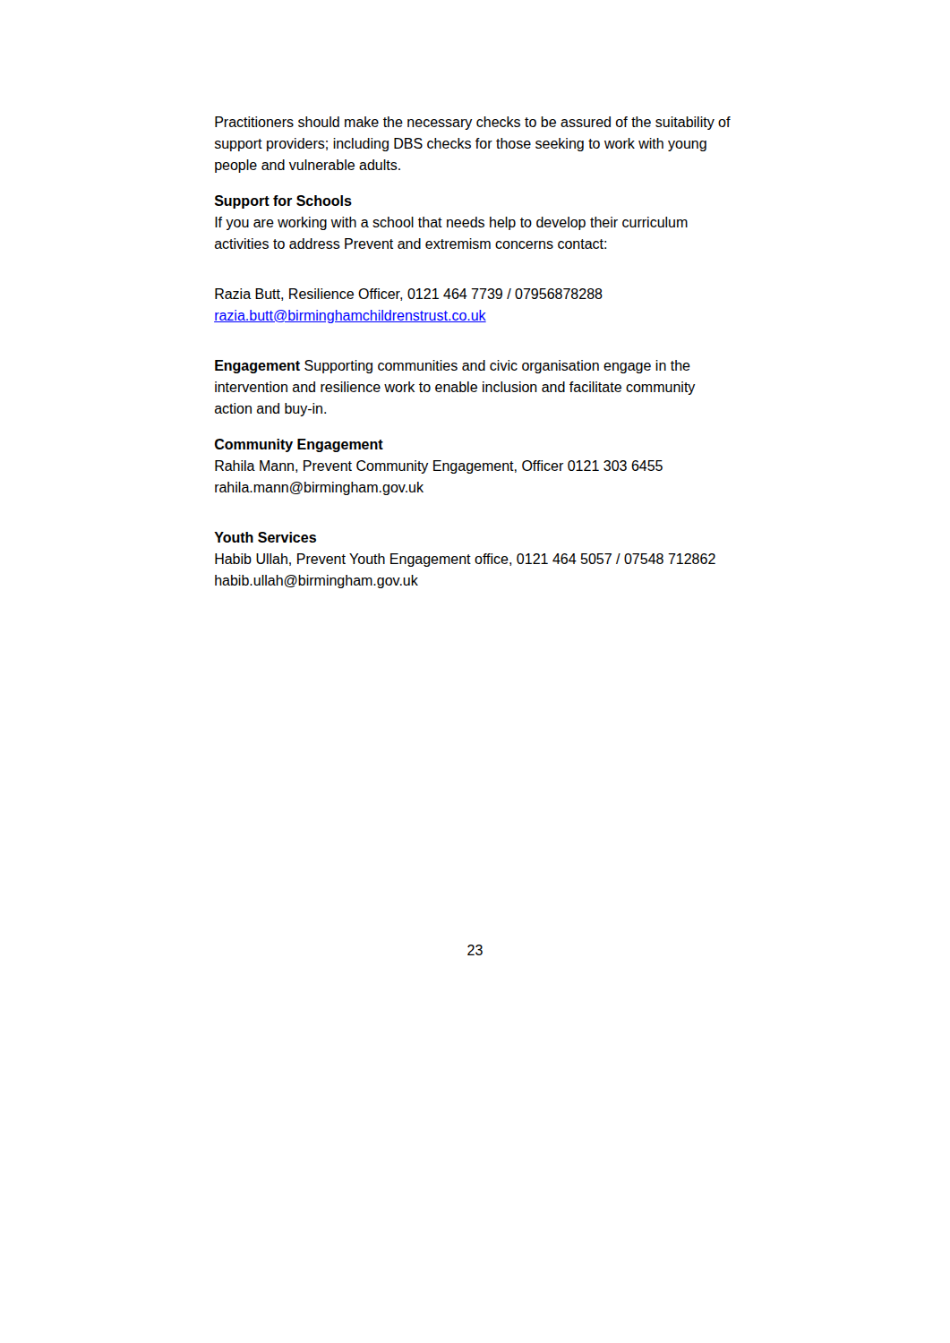Practitioners should make the necessary checks to be assured of the suitability of support providers; including DBS checks for those seeking to work with young people and vulnerable adults.
Support for Schools
If you are working with a school that needs help to develop their curriculum activities to address Prevent and extremism concerns contact:
Razia Butt, Resilience Officer, 0121 464 7739 / 07956878288
razia.butt@birminghamchildrenstrust.co.uk
Engagement Supporting communities and civic organisation engage in the intervention and resilience work to enable inclusion and facilitate community action and buy-in.
Community Engagement
Rahila Mann, Prevent Community Engagement, Officer 0121 303 6455
rahila.mann@birmingham.gov.uk
Youth Services
Habib Ullah, Prevent Youth Engagement office, 0121 464 5057 / 07548 712862
habib.ullah@birmingham.gov.uk
23